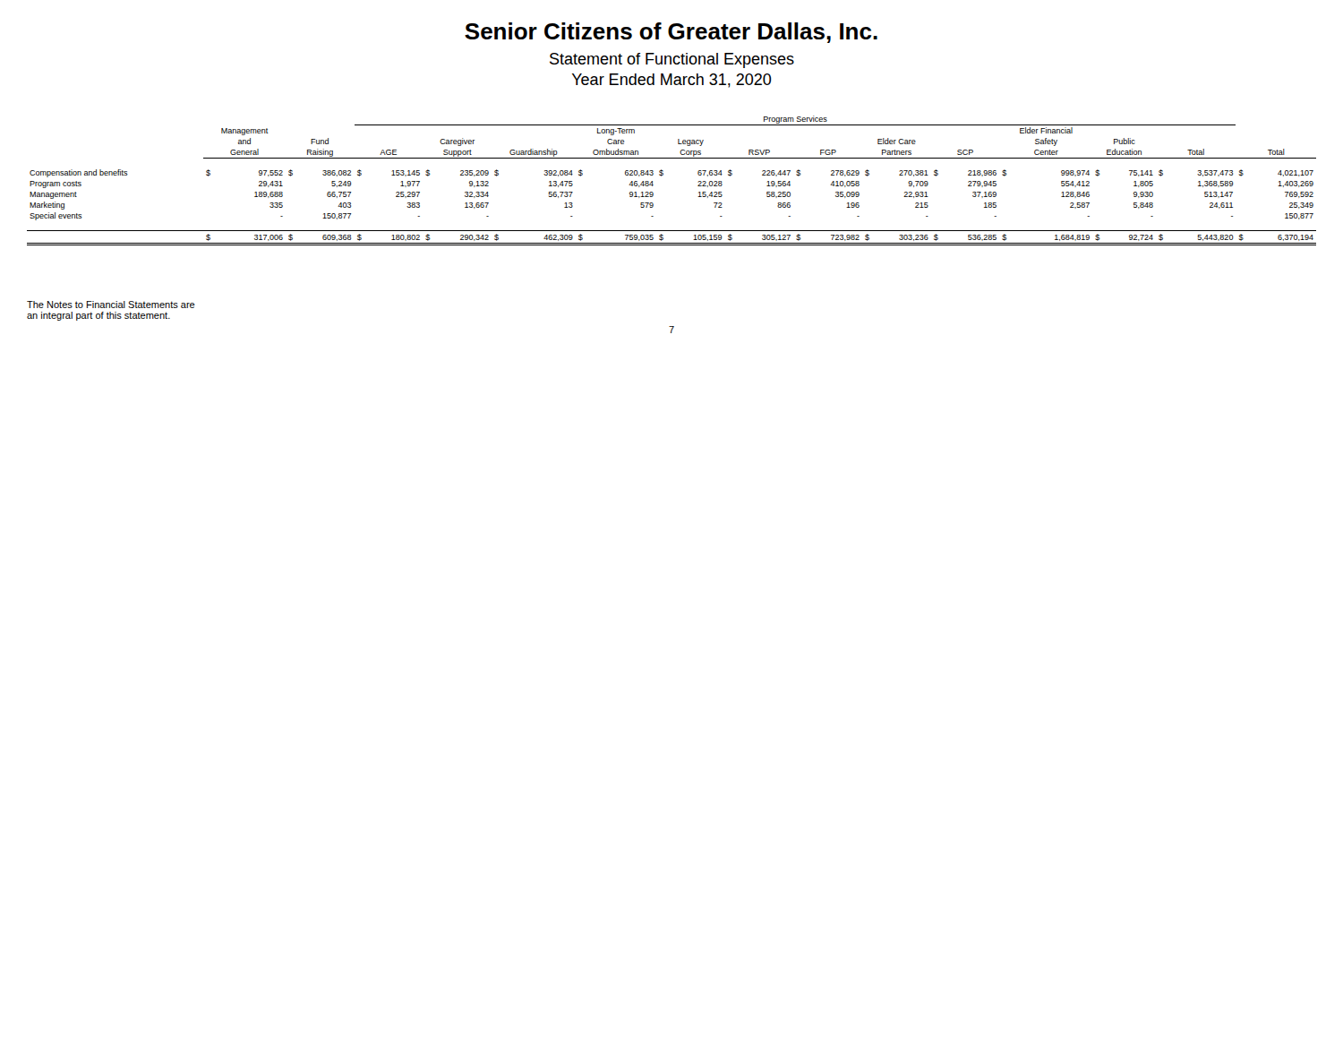Senior Citizens of Greater Dallas, Inc.
Statement of Functional Expenses
Year Ended March 31, 2020
| | | | Program Services | |
| --- | --- | --- | --- | --- |
| | Management | | | | | Long-Term | | | | | | Elder Financial | | | |
| | and | Fund | | Caregiver | | Care | Legacy | | | Elder Care | | Safety | Public | | |
| | General | Raising | AGE | Support | Guardianship | Ombudsman | Corps | RSVP | FGP | Partners | SCP | Center | Education | Total | Total |
| Compensation and benefits | $ | 97,552 | $ | 386,082 | $ | 153,145 | $ | 235,209 | $ | 392,084 | $ | 620,843 | $ | 67,634 | $ | 226,447 | $ | 278,629 | $ | 270,381 | $ | 218,986 | $ | 998,974 | $ | 75,141 | $ | 3,537,473 | $ | 4,021,107 |
| Program costs | | 29,431 | | 5,249 | | 1,977 | | 9,132 | | 13,475 | | 46,484 | | 22,028 | | 19,564 | | 410,058 | | 9,709 | | 279,945 | | 554,412 | | 1,805 | | 1,368,589 | | 1,403,269 |
| Management | | 189,688 | | 66,757 | | 25,297 | | 32,334 | | 56,737 | | 91,129 | | 15,425 | | 58,250 | | 35,099 | | 22,931 | | 37,169 | | 128,846 | | 9,930 | | 513,147 | | 769,592 |
| Marketing | | 335 | | 403 | | 383 | | 13,667 | | 13 | | 579 | | 72 | | 866 | | 196 | | 215 | | 185 | | 2,587 | | 5,848 | | 24,611 | | 25,349 |
| Special events | | - | | 150,877 | | - | | - | | - | | - | | - | | - | | - | | - | | - | | - | | - | | - | | 150,877 |
| | $ | 317,006 | $ | 609,368 | $ | 180,802 | $ | 290,342 | $ | 462,309 | $ | 759,035 | $ | 105,159 | $ | 305,127 | $ | 723,982 | $ | 303,236 | $ | 536,285 | $ | 1,684,819 | $ | 92,724 | $ | 5,443,820 | $ | 6,370,194 |
The Notes to Financial Statements are
an integral part of this statement.
7